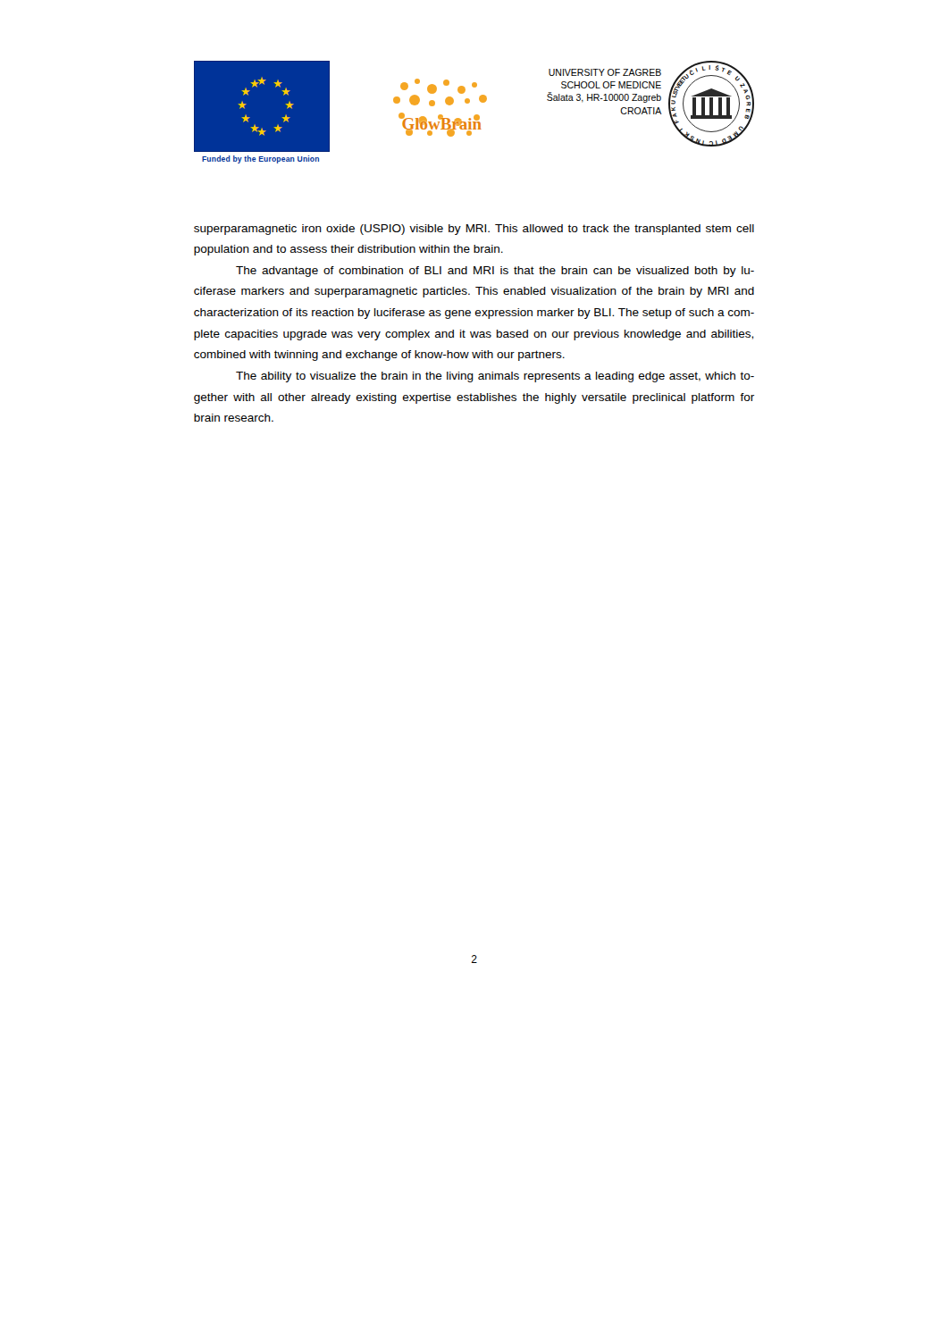★ ★ ★ ★ ★ ★ ★ ★ ★ ★ ★ ★
Funded by the European Union
GlowBrain
UNIVERSITY OF ZAGREB
SCHOOL OF MEDICNE
Šalata 3, HR-10000 Zagreb
CROATIA
S V E U Č I L I Š T E U Z A G R E B U M E D I C I N S K I F A K U L T E T
superparamagnetic iron oxide (USPIO) visible by MRI. This allowed to track the transplanted stem cell population and to assess their distribution within the brain.
The advantage of combination of BLI and MRI is that the brain can be visualized both by luciferase markers and superparamagnetic particles. This enabled visualization of the brain by MRI and characterization of its reaction by luciferase as gene expression marker by BLI. The setup of such a complete capacities upgrade was very complex and it was based on our previous knowledge and abilities, combined with twinning and exchange of know-how with our partners.
The ability to visualize the brain in the living animals represents a leading edge asset, which together with all other already existing expertise establishes the highly versatile preclinical platform for brain research.
2